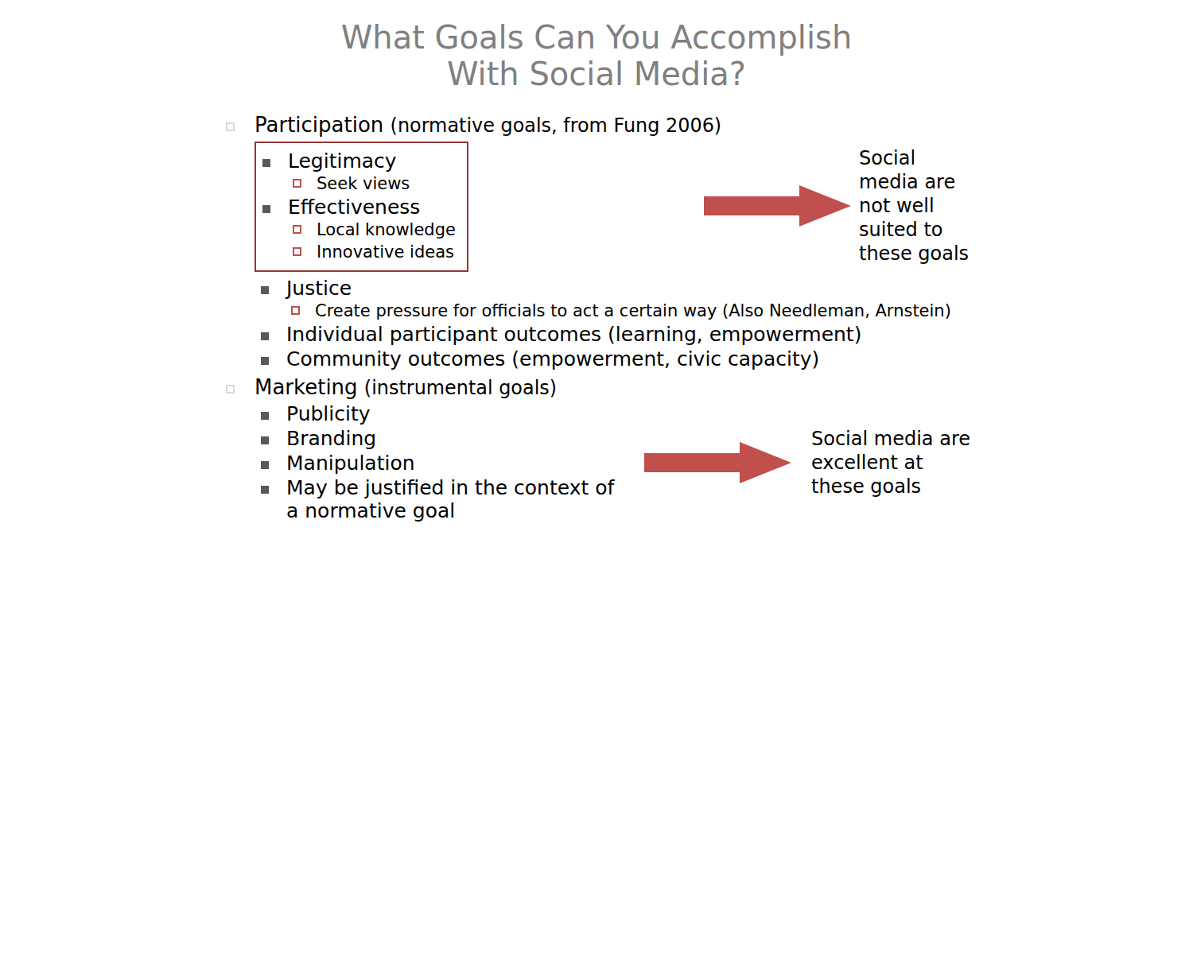What Goals Can You Accomplish
With Social Media?
Participation (normative goals, from Fung 2006)
Legitimacy
Seek views
Effectiveness
Local knowledge
Innovative ideas
Social media are not well suited to these goals
Justice
Create pressure for officials to act a certain way (Also Needleman, Arnstein)
Individual participant outcomes (learning, empowerment)
Community outcomes (empowerment, civic capacity)
Marketing (instrumental goals)
Publicity
Branding
Manipulation
May be justified in the context of a normative goal
Social media are excellent at these goals